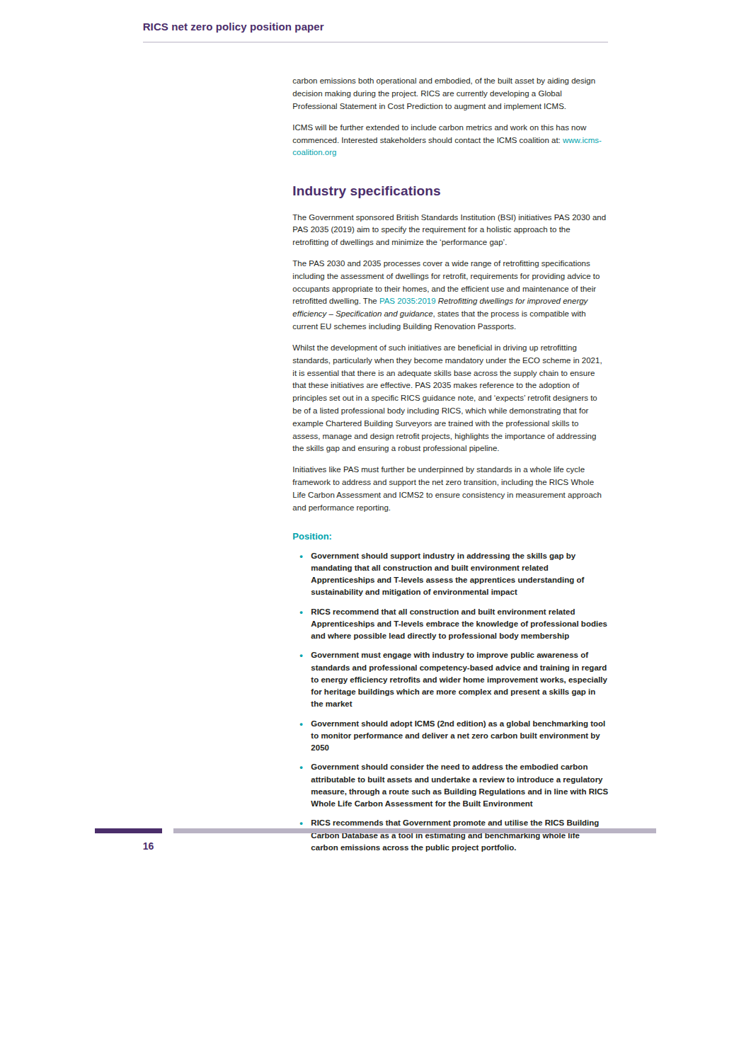RICS net zero policy position paper
carbon emissions both operational and embodied, of the built asset by aiding design decision making during the project. RICS are currently developing a Global Professional Statement in Cost Prediction to augment and implement ICMS.
ICMS will be further extended to include carbon metrics and work on this has now commenced. Interested stakeholders should contact the ICMS coalition at: www.icms-coalition.org
Industry specifications
The Government sponsored British Standards Institution (BSI) initiatives PAS 2030 and PAS 2035 (2019) aim to specify the requirement for a holistic approach to the retrofitting of dwellings and minimize the ‘performance gap’.
The PAS 2030 and 2035 processes cover a wide range of retrofitting specifications including the assessment of dwellings for retrofit, requirements for providing advice to occupants appropriate to their homes, and the efficient use and maintenance of their retrofitted dwelling. The PAS 2035:2019 Retrofitting dwellings for improved energy efficiency – Specification and guidance, states that the process is compatible with current EU schemes including Building Renovation Passports.
Whilst the development of such initiatives are beneficial in driving up retrofitting standards, particularly when they become mandatory under the ECO scheme in 2021, it is essential that there is an adequate skills base across the supply chain to ensure that these initiatives are effective. PAS 2035 makes reference to the adoption of principles set out in a specific RICS guidance note, and ‘expects’ retrofit designers to be of a listed professional body including RICS, which while demonstrating that for example Chartered Building Surveyors are trained with the professional skills to assess, manage and design retrofit projects, highlights the importance of addressing the skills gap and ensuring a robust professional pipeline.
Initiatives like PAS must further be underpinned by standards in a whole life cycle framework to address and support the net zero transition, including the RICS Whole Life Carbon Assessment and ICMS2 to ensure consistency in measurement approach and performance reporting.
Position:
Government should support industry in addressing the skills gap by mandating that all construction and built environment related Apprenticeships and T-levels assess the apprentices understanding of sustainability and mitigation of environmental impact
RICS recommend that all construction and built environment related Apprenticeships and T-levels embrace the knowledge of professional bodies and where possible lead directly to professional body membership
Government must engage with industry to improve public awareness of standards and professional competency-based advice and training in regard to energy efficiency retrofits and wider home improvement works, especially for heritage buildings which are more complex and present a skills gap in the market
Government should adopt ICMS (2nd edition) as a global benchmarking tool to monitor performance and deliver a net zero carbon built environment by 2050
Government should consider the need to address the embodied carbon attributable to built assets and undertake a review to introduce a regulatory measure, through a route such as Building Regulations and in line with RICS Whole Life Carbon Assessment for the Built Environment
RICS recommends that Government promote and utilise the RICS Building Carbon Database as a tool in estimating and benchmarking whole life carbon emissions across the public project portfolio.
16